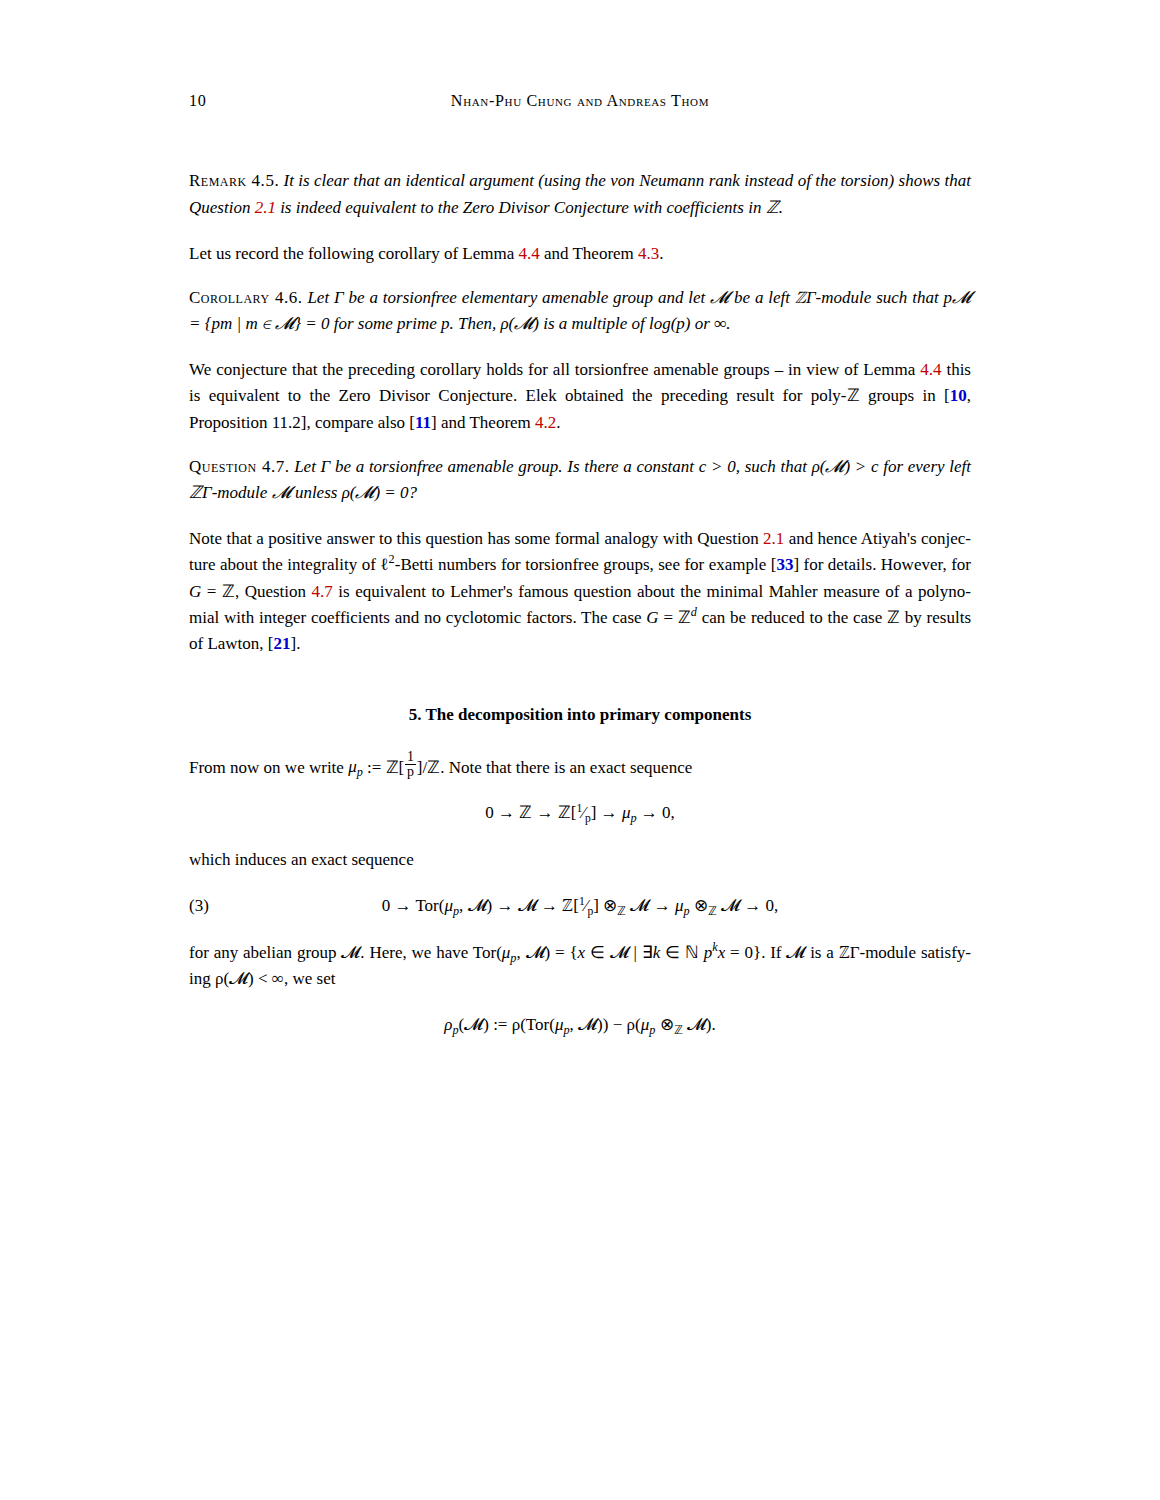10 Nhan-Phu Chung and Andreas Thom
Remark 4.5. It is clear that an identical argument (using the von Neumann rank instead of the torsion) shows that Question 2.1 is indeed equivalent to the Zero Divisor Conjecture with coefficients in ℤ.
Let us record the following corollary of Lemma 4.4 and Theorem 4.3.
Corollary 4.6. Let Γ be a torsionfree elementary amenable group and let 𝓜 be a left ℤΓ-module such that p𝓜 = {pm | m ∈ 𝓜} = 0 for some prime p. Then, ρ(𝓜) is a multiple of log(p) or ∞.
We conjecture that the preceding corollary holds for all torsionfree amenable groups – in view of Lemma 4.4 this is equivalent to the Zero Divisor Conjecture. Elek obtained the preceding result for poly-ℤ groups in [10, Proposition 11.2], compare also [11] and Theorem 4.2.
Question 4.7. Let Γ be a torsionfree amenable group. Is there a constant c > 0, such that ρ(𝓜) > c for every left ℤΓ-module 𝓜 unless ρ(𝓜) = 0?
Note that a positive answer to this question has some formal analogy with Question 2.1 and hence Atiyah's conjecture about the integrality of ℓ2-Betti numbers for torsionfree groups, see for example [33] for details. However, for G = ℤ, Question 4.7 is equivalent to Lehmer's famous question about the minimal Mahler measure of a polynomial with integer coefficients and no cyclotomic factors. The case G = ℤd can be reduced to the case ℤ by results of Lawton, [21].
5. The decomposition into primary components
From now on we write μp := ℤ[1 p]/ℤ. Note that there is an exact sequence
0 → ℤ → ℤ[1⁄p] → μp → 0,
which induces an exact sequence
(3) 0 → Tor(μp, 𝓜) → 𝓜 → ℤ[1⁄p] ⊗ℤ 𝓜 → μp ⊗ℤ 𝓜 → 0,
for any abelian group 𝓜. Here, we have Tor(μp, 𝓜) = {x ∈ 𝓜 | ∃k ∈ ℕ pkx = 0}. If 𝓜 is a ℤΓ-module satisfying ρ(𝓜) < ∞, we set
ρp(𝓜) := ρ(Tor(μp, 𝓜)) − ρ(μp ⊗ℤ 𝓜).